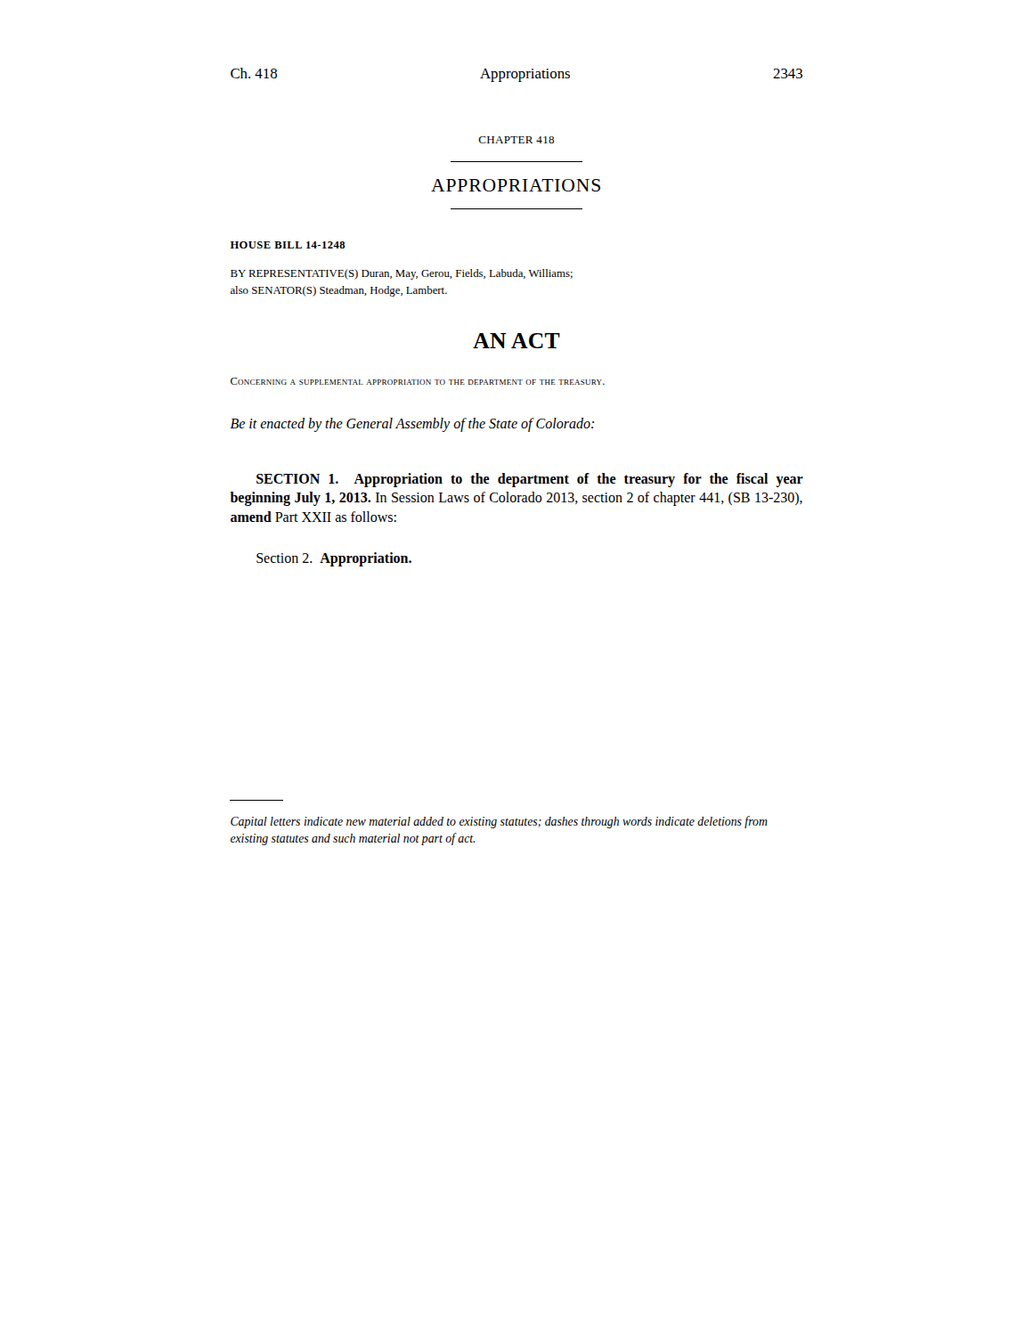Ch. 418
Appropriations
2343
CHAPTER 418
APPROPRIATIONS
HOUSE BILL 14-1248
BY REPRESENTATIVE(S) Duran, May, Gerou, Fields, Labuda, Williams;
also SENATOR(S) Steadman, Hodge, Lambert.
AN ACT
Concerning a supplemental appropriation to the department of the treasury.
Be it enacted by the General Assembly of the State of Colorado:
SECTION 1. Appropriation to the department of the treasury for the fiscal year beginning July 1, 2013. In Session Laws of Colorado 2013, section 2 of chapter 441, (SB 13-230), amend Part XXII as follows:
Section 2. Appropriation.
Capital letters indicate new material added to existing statutes; dashes through words indicate deletions from existing statutes and such material not part of act.